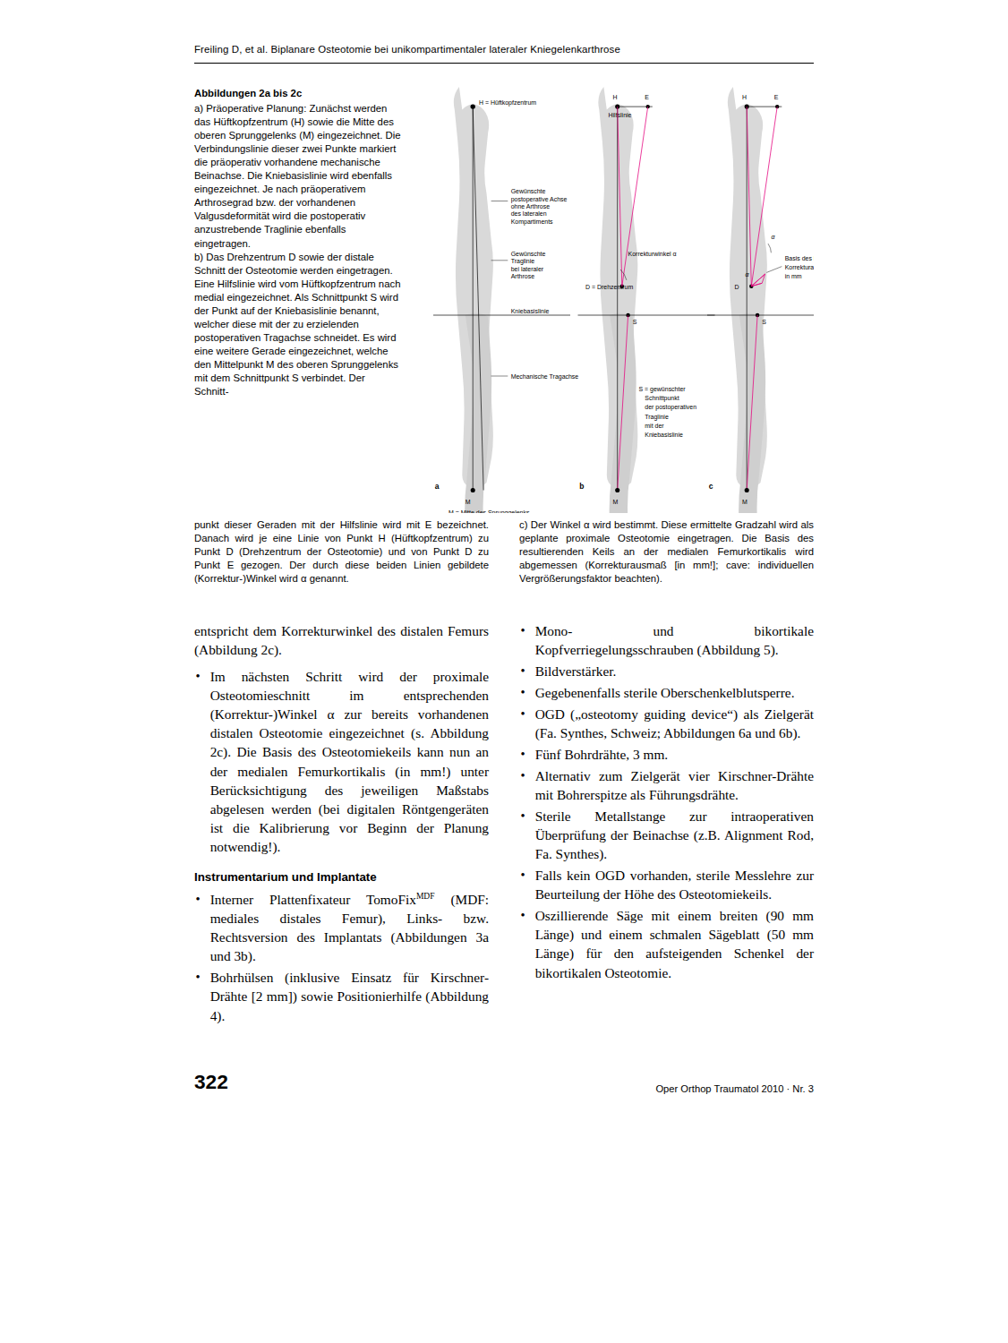Freiling D, et al. Biplanare Osteotomie bei unikompartimentaler lateraler Kniegelenkarthrose
Abbildungen 2a bis 2c a) Präoperative Planung: Zunächst werden das Hüftkopfzentrum (H) sowie die Mitte des oberen Sprunggelenks (M) eingezeichnet. Die Verbindungslinie dieser zwei Punkte markiert die präoperativ vorhandene mechanische Beinachse. Die Kniebasislinie wird ebenfalls eingezeichnet. Je nach präoperativem Arthrosegrad bzw. der vorhandenen Valgusdeformität wird die postoperativ anzustrebende Traglinie ebenfalls eingetragen.
b) Das Drehzentrum D sowie der distale Schnitt der Osteotomie werden eingetragen. Eine Hilfslinie wird vom Hüftkopfzentrum nach medial eingezeichnet. Als Schnittpunkt S wird der Punkt auf der Kniebasislinie benannt, welcher diese mit der zu erzielenden postoperativen Tragachse schneidet. Es wird eine weitere Gerade eingezeichnet, welche den Mittelpunkt M des oberen Sprunggelenks mit dem Schnittpunkt S verbindet. Der Schnitt-
H = Hüftkopfzentrum M M = Mitte des Sprunggelenks Gewünschte postoperative Achse ohne Arthrose des lateralen Kompartiments Gewünschte Traglinie bei lateraler Arthrose Kniebasislinie Mechanische Tragachse a H E Hilfslinie D = Drehzentrum S Korrekturwinkel α S = gewünschter Schnittpunkt der postoperativen Traglinie mit der Kniebasislinie M b H E D α α S Basis des Keils, Korrekturausmaß in mm M c
punkt dieser Geraden mit der Hilfslinie wird mit E bezeichnet. Danach wird je eine Linie von Punkt H (Hüftkopfzentrum) zu Punkt D (Drehzentrum der Osteotomie) und von Punkt D zu Punkt E gezogen. Der durch diese beiden Linien gebildete (Korrektur-)Winkel wird α genannt.
c) Der Winkel α wird bestimmt. Diese ermittelte Gradzahl wird als geplante proximale Osteotomie eingetragen. Die Basis des resultierenden Keils an der medialen Femurkortikalis wird abgemessen (Korrekturausmaß [in mm!]; cave: individuellen Vergrößerungsfaktor beachten).
entspricht dem Korrekturwinkel des distalen Femurs (Abbildung 2c).
Im nächsten Schritt wird der proximale Osteotomieschnitt im entsprechenden (Korrektur-)Winkel α zur bereits vorhandenen distalen Osteotomie eingezeichnet (s. Abbildung 2c). Die Basis des Osteotomiekeils kann nun an der medialen Femurkortikalis (in mm!) unter Berücksichtigung des jeweiligen Maßstabs abgelesen werden (bei digitalen Röntgengeräten ist die Kalibrierung vor Beginn der Planung notwendig!).
Instrumentarium und Implantate
Interner Plattenfixateur TomoFixMDF (MDF: mediales distales Femur), Links- bzw. Rechtsversion des Implantats (Abbildungen 3a und 3b).
Bohrhülsen (inklusive Einsatz für Kirschner-Drähte [2 mm]) sowie Positionierhilfe (Abbildung 4).
Mono- und bikortikale Kopfverriegelungsschrauben (Abbildung 5).
Bildverstärker.
Gegebenenfalls sterile Oberschenkelblutsperre.
OGD („osteotomy guiding device“) als Zielgerät (Fa. Synthes, Schweiz; Abbildungen 6a und 6b).
Fünf Bohrdrähte, 3 mm.
Alternativ zum Zielgerät vier Kirschner-Drähte mit Bohrerspitze als Führungsdrähte.
Sterile Metallstange zur intraoperativen Überprüfung der Beinachse (z.B. Alignment Rod, Fa. Synthes).
Falls kein OGD vorhanden, sterile Messlehre zur Beurteilung der Höhe des Osteotomiekeils.
Oszillierende Säge mit einem breiten (90 mm Länge) und einem schmalen Sägeblatt (50 mm Länge) für den aufsteigenden Schenkel der bikortikalen Osteotomie.
322
Oper Orthop Traumatol 2010 · Nr. 3